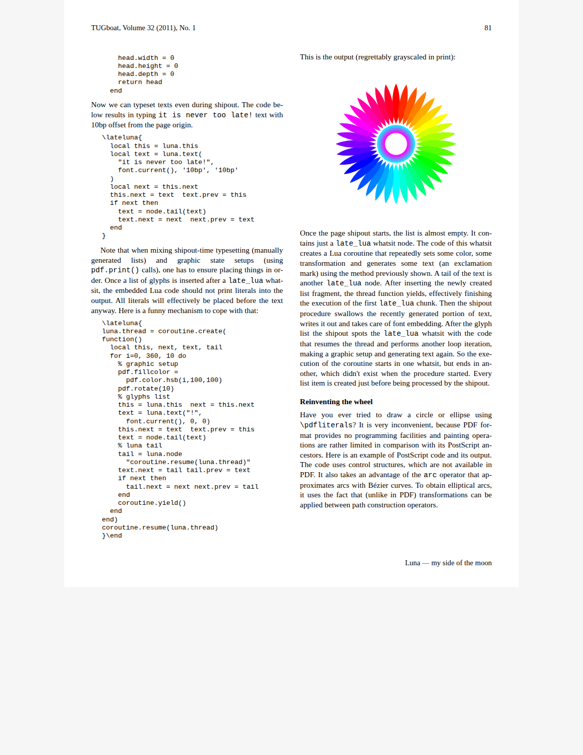TUGboat, Volume 32 (2011), No. 1 81
    head.width = 0
    head.height = 0
    head.depth = 0
    return head
  end
Now we can typeset texts even during shipout. The code below results in typing it is never too late! text with 10bp offset from the page origin.
\lateluna{
  local this = luna.this
  local text = luna.text(
    "it is never too late!",
    font.current(), '10bp', '10bp'
  )
  local next = this.next
  this.next = text  text.prev = this
  if next then
    text = node.tail(text)
    text.next = next  next.prev = text
  end
}
Note that when mixing shipout-time typesetting (manually generated lists) and graphic state setups (using pdf.print() calls), one has to ensure placing things in order. Once a list of glyphs is inserted after a late_lua whatsit, the embedded Lua code should not print literals into the output. All literals will effectively be placed before the text anyway. Here is a funny mechanism to cope with that:
\lateluna{
luna.thread = coroutine.create(
function()
  local this, next, text, tail
  for i=0, 360, 10 do
    % graphic setup
    pdf.fillcolor =
      pdf.color.hsb(i,100,100)
    pdf.rotate(10)
    % glyphs list
    this = luna.this  next = this.next
    text = luna.text("!",
      font.current(), 0, 0)
    this.next = text  text.prev = this
    text = node.tail(text)
    % luna tail
    tail = luna.node
      "coroutine.resume(luna.thread)"
    text.next = tail tail.prev = text
    if next then
      tail.next = next next.prev = tail
    end
    coroutine.yield()
  end
end)
coroutine.resume(luna.thread)
}\end
This is the output (regrettably grayscaled in print):
Once the page shipout starts, the list is almost empty. It contains just a late_lua whatsit node. The code of this whatsit creates a Lua coroutine that repeatedly sets some color, some transformation and generates some text (an exclamation mark) using the method previously shown. A tail of the text is another late_lua node. After inserting the newly created list fragment, the thread function yields, effectively finishing the execution of the first late_lua chunk. Then the shipout procedure swallows the recently generated portion of text, writes it out and takes care of font embedding. After the glyph list the shipout spots the late_lua whatsit with the code that resumes the thread and performs another loop iteration, making a graphic setup and generating text again. So the execution of the coroutine starts in one whatsit, but ends in another, which didn't exist when the procedure started. Every list item is created just before being processed by the shipout.
Reinventing the wheel
Have you ever tried to draw a circle or ellipse using \pdfliterals? It is very inconvenient, because PDF format provides no programming facilities and painting operations are rather limited in comparison with its PostScript ancestors. Here is an example of PostScript code and its output. The code uses control structures, which are not available in PDF. It also takes an advantage of the arc operator that approximates arcs with Bézier curves. To obtain elliptical arcs, it uses the fact that (unlike in PDF) transformations can be applied between path construction operators.
Luna — my side of the moon